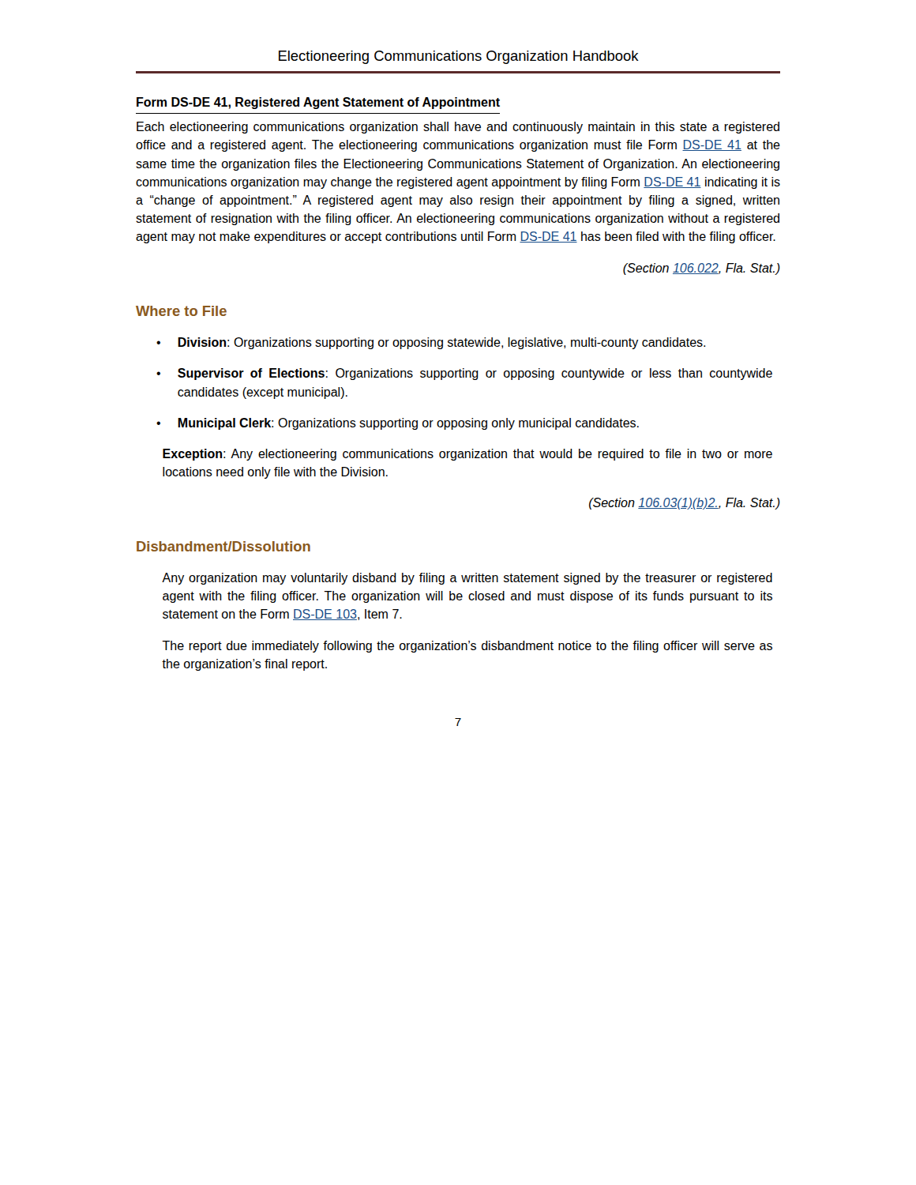Electioneering Communications Organization Handbook
Form DS-DE 41, Registered Agent Statement of Appointment
Each electioneering communications organization shall have and continuously maintain in this state a registered office and a registered agent. The electioneering communications organization must file Form DS-DE 41 at the same time the organization files the Electioneering Communications Statement of Organization. An electioneering communications organization may change the registered agent appointment by filing Form DS-DE 41 indicating it is a “change of appointment.” A registered agent may also resign their appointment by filing a signed, written statement of resignation with the filing officer. An electioneering communications organization without a registered agent may not make expenditures or accept contributions until Form DS-DE 41 has been filed with the filing officer.
(Section 106.022, Fla. Stat.)
Where to File
Division: Organizations supporting or opposing statewide, legislative, multi-county candidates.
Supervisor of Elections: Organizations supporting or opposing countywide or less than countywide candidates (except municipal).
Municipal Clerk: Organizations supporting or opposing only municipal candidates.
Exception: Any electioneering communications organization that would be required to file in two or more locations need only file with the Division.
(Section 106.03(1)(b)2., Fla. Stat.)
Disbandment/Dissolution
Any organization may voluntarily disband by filing a written statement signed by the treasurer or registered agent with the filing officer. The organization will be closed and must dispose of its funds pursuant to its statement on the Form DS-DE 103, Item 7.
The report due immediately following the organization’s disbandment notice to the filing officer will serve as the organization’s final report.
7